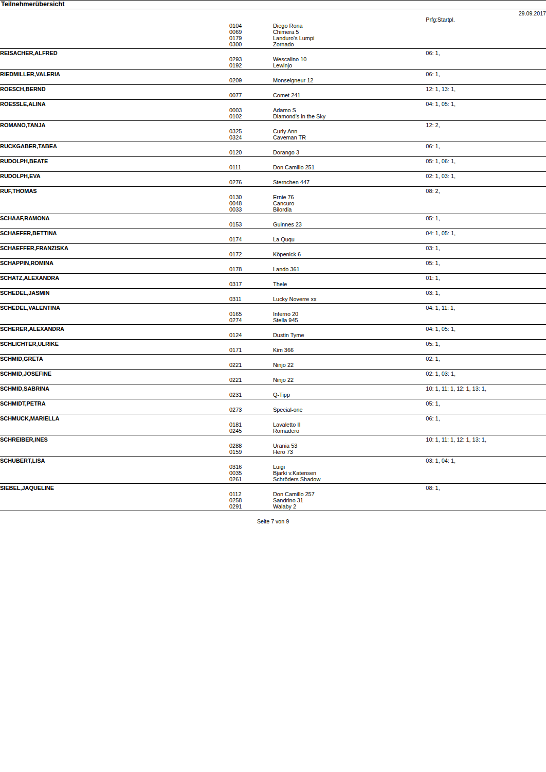Teilnehmerübersicht
29.09.2017
| | | | Prfg:Startpl. |
| | 0104 | Diego Rona | |
| | 0069 | Chimera 5 | |
| | 0179 | Landuro's Lumpi | |
| | 0300 | Zornado | |
| REISACHER,ALFRED | | | 06: 1, |
| | 0293 | Wescalino 10 | |
| | 0192 | Lewinjo | |
| RIEDMILLER,VALERIA | | | 06: 1, |
| | 0209 | Monseigneur 12 | |
| ROESCH,BERND | | | 12: 1, 13: 1, |
| | 0077 | Comet 241 | |
| ROESSLE,ALINA | | | 04: 1, 05: 1, |
| | 0003 | Adamo S | |
| | 0102 | Diamond's in the Sky | |
| ROMANO,TANJA | | | 12: 2, |
| | 0325 | Curly Ann | |
| | 0324 | Caveman TR | |
| RUCKGABER,TABEA | | | 06: 1, |
| | 0120 | Dorango 3 | |
| RUDOLPH,BEATE | | | 05: 1, 06: 1, |
| | 0111 | Don Camillo 251 | |
| RUDOLPH,EVA | | | 02: 1, 03: 1, |
| | 0276 | Sternchen 447 | |
| RUF,THOMAS | | | 08: 2, |
| | 0130 | Ernie 76 | |
| | 0048 | Cancuro | |
| | 0033 | Bilordia | |
| SCHAAF,RAMONA | | | 05: 1, |
| | 0153 | Guinnes 23 | |
| SCHAEFER,BETTINA | | | 04: 1, 05: 1, |
| | 0174 | La Ququ | |
| SCHAEFFER,FRANZISKA | | | 03: 1, |
| | 0172 | Köpenick 6 | |
| SCHAPPIN,ROMINA | | | 05: 1, |
| | 0178 | Lando 361 | |
| SCHATZ,ALEXANDRA | | | 01: 1, |
| | 0317 | Thele | |
| SCHEDEL,JASMIN | | | 03: 1, |
| | 0311 | Lucky Noverre xx | |
| SCHEDEL,VALENTINA | | | 04: 1, 11: 1, |
| | 0165 | Inferno 20 | |
| | 0274 | Stella 945 | |
| SCHERER,ALEXANDRA | | | 04: 1, 05: 1, |
| | 0124 | Dustin Tyme | |
| SCHLICHTER,ULRIKE | | | 05: 1, |
| | 0171 | Kim 366 | |
| SCHMID,GRETA | | | 02: 1, |
| | 0221 | Ninjo 22 | |
| SCHMID,JOSEFINE | | | 02: 1, 03: 1, |
| | 0221 | Ninjo 22 | |
| SCHMID,SABRINA | | | 10: 1, 11: 1, 12: 1, 13: 1, |
| | 0231 | Q-Tipp | |
| SCHMIDT,PETRA | | | 05: 1, |
| | 0273 | Special-one | |
| SCHMUCK,MARIELLA | | | 06: 1, |
| | 0181 | Lavaletto II | |
| | 0245 | Romadero | |
| SCHREIBER,INES | | | 10: 1, 11: 1, 12: 1, 13: 1, |
| | 0288 | Urania 53 | |
| | 0159 | Hero 73 | |
| SCHUBERT,LISA | | | 03: 1, 04: 1, |
| | 0316 | Luigi | |
| | 0035 | Bjarki v.Katensen | |
| | 0261 | Schröders Shadow | |
| SIEBEL,JAQUELINE | | | 08: 1, |
| | 0112 | Don Camillo 257 | |
| | 0258 | Sandrino 31 | |
| | 0291 | Walaby 2 | |
Seite 7 von 9